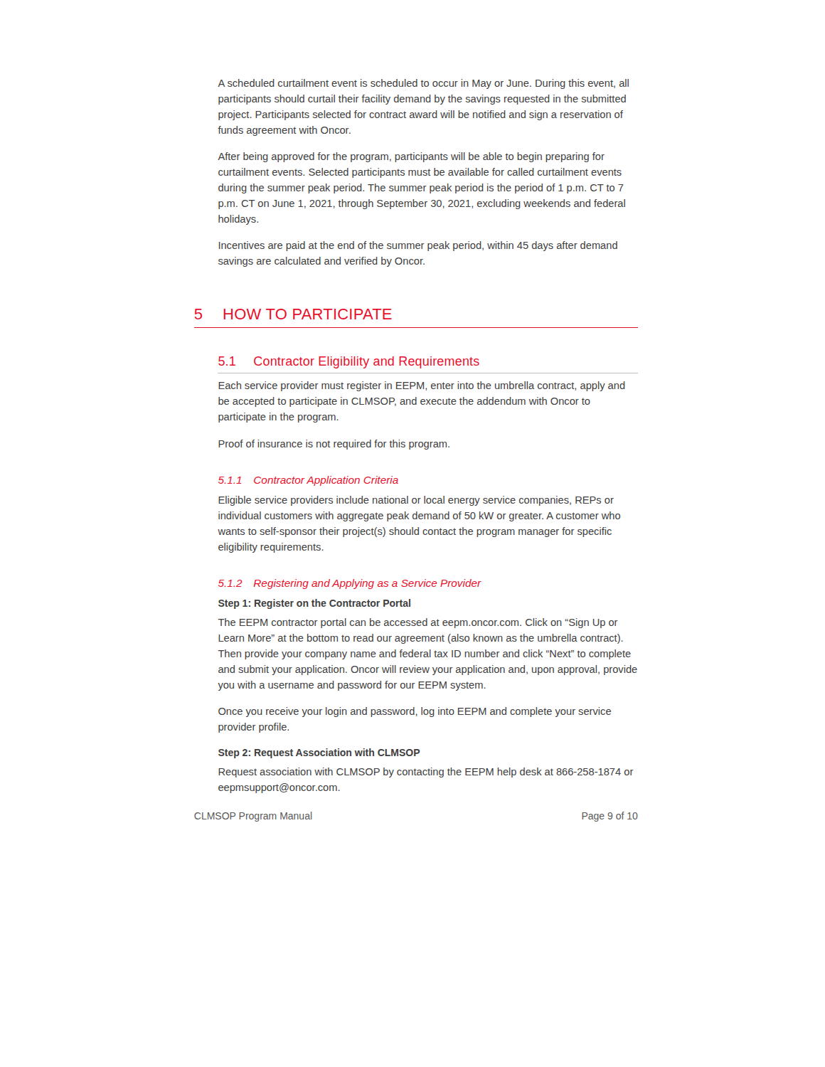A scheduled curtailment event is scheduled to occur in May or June. During this event, all participants should curtail their facility demand by the savings requested in the submitted project. Participants selected for contract award will be notified and sign a reservation of funds agreement with Oncor.
After being approved for the program, participants will be able to begin preparing for curtailment events. Selected participants must be available for called curtailment events during the summer peak period. The summer peak period is the period of 1 p.m. CT to 7 p.m. CT on June 1, 2021, through September 30, 2021, excluding weekends and federal holidays.
Incentives are paid at the end of the summer peak period, within 45 days after demand savings are calculated and verified by Oncor.
5 HOW TO PARTICIPATE
5.1 Contractor Eligibility and Requirements
Each service provider must register in EEPM, enter into the umbrella contract, apply and be accepted to participate in CLMSOP, and execute the addendum with Oncor to participate in the program.
Proof of insurance is not required for this program.
5.1.1 Contractor Application Criteria
Eligible service providers include national or local energy service companies, REPs or individual customers with aggregate peak demand of 50 kW or greater. A customer who wants to self-sponsor their project(s) should contact the program manager for specific eligibility requirements.
5.1.2 Registering and Applying as a Service Provider
Step 1: Register on the Contractor Portal
The EEPM contractor portal can be accessed at eepm.oncor.com. Click on “Sign Up or Learn More” at the bottom to read our agreement (also known as the umbrella contract). Then provide your company name and federal tax ID number and click “Next” to complete and submit your application. Oncor will review your application and, upon approval, provide you with a username and password for our EEPM system.
Once you receive your login and password, log into EEPM and complete your service provider profile.
Step 2: Request Association with CLMSOP
Request association with CLMSOP by contacting the EEPM help desk at 866-258-1874 or eepmsupport@oncor.com.
CLMSOP Program Manual Page 9 of 10